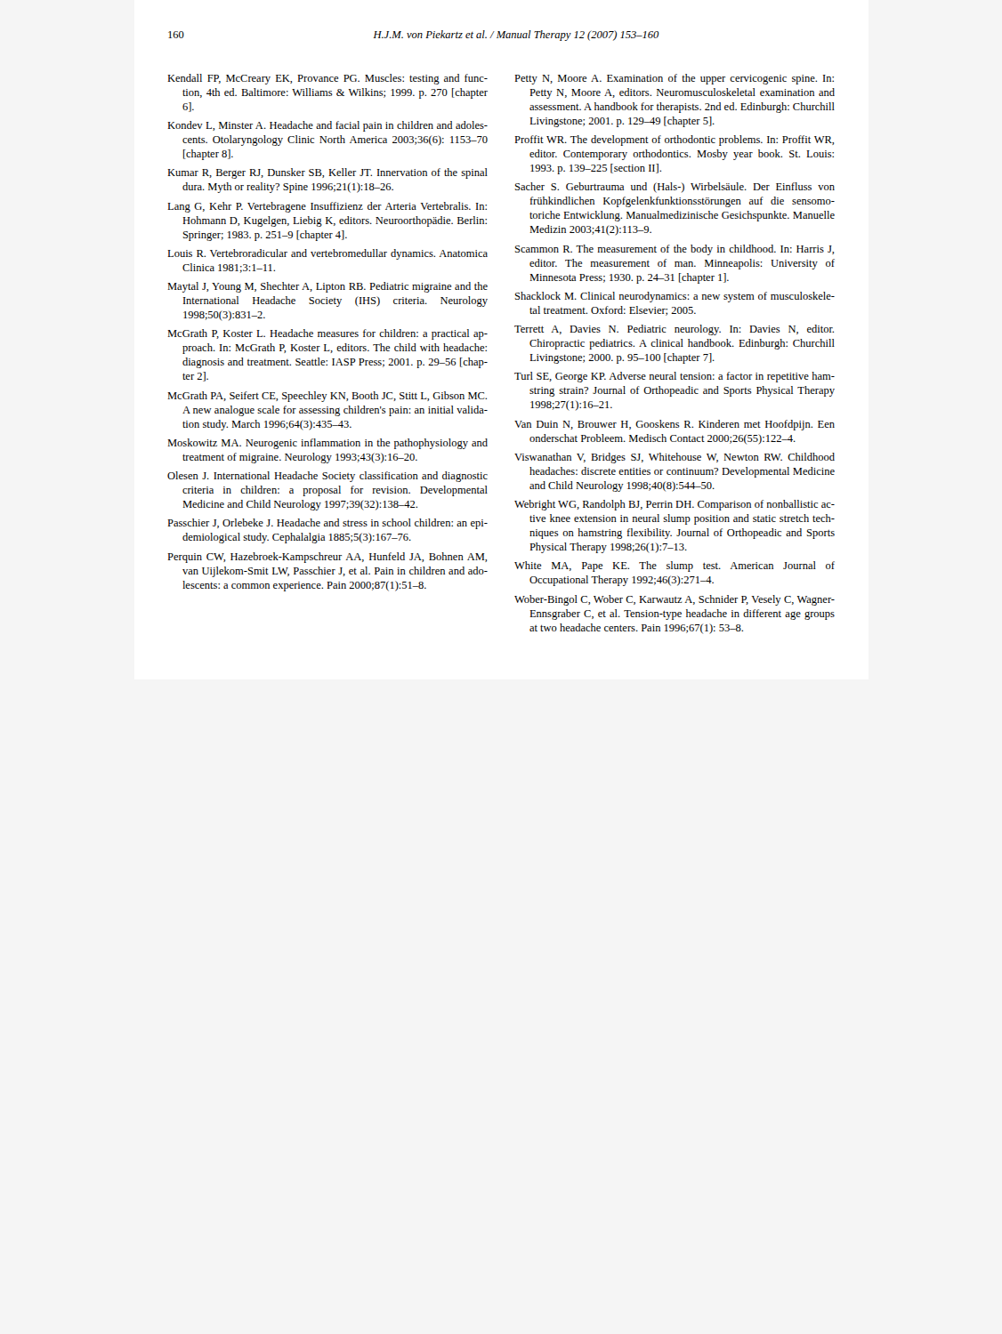160 H.J.M. von Piekartz et al. / Manual Therapy 12 (2007) 153–160
Kendall FP, McCreary EK, Provance PG. Muscles: testing and function, 4th ed. Baltimore: Williams & Wilkins; 1999. p. 270 [chapter 6].
Kondev L, Minster A. Headache and facial pain in children and adolescents. Otolaryngology Clinic North America 2003;36(6): 1153–70 [chapter 8].
Kumar R, Berger RJ, Dunsker SB, Keller JT. Innervation of the spinal dura. Myth or reality? Spine 1996;21(1):18–26.
Lang G, Kehr P. Vertebragene Insuffizienz der Arteria Vertebralis. In: Hohmann D, Kugelgen, Liebig K, editors. Neuroorthopädie. Berlin: Springer; 1983. p. 251–9 [chapter 4].
Louis R. Vertebroradicular and vertebromedullar dynamics. Anatomica Clinica 1981;3:1–11.
Maytal J, Young M, Shechter A, Lipton RB. Pediatric migraine and the International Headache Society (IHS) criteria. Neurology 1998;50(3):831–2.
McGrath P, Koster L. Headache measures for children: a practical approach. In: McGrath P, Koster L, editors. The child with headache: diagnosis and treatment. Seattle: IASP Press; 2001. p. 29–56 [chapter 2].
McGrath PA, Seifert CE, Speechley KN, Booth JC, Stitt L, Gibson MC. A new analogue scale for assessing children's pain: an initial validation study. March 1996;64(3):435–43.
Moskowitz MA. Neurogenic inflammation in the pathophysiology and treatment of migraine. Neurology 1993;43(3):16–20.
Olesen J. International Headache Society classification and diagnostic criteria in children: a proposal for revision. Developmental Medicine and Child Neurology 1997;39(32):138–42.
Passchier J, Orlebeke J. Headache and stress in school children: an epidemiological study. Cephalalgia 1885;5(3):167–76.
Perquin CW, Hazebroek-Kampschreur AA, Hunfeld JA, Bohnen AM, van Uijlekom-Smit LW, Passchier J, et al. Pain in children and adolescents: a common experience. Pain 2000;87(1):51–8.
Petty N, Moore A. Examination of the upper cervicogenic spine. In: Petty N, Moore A, editors. Neuromusculoskeletal examination and assessment. A handbook for therapists. 2nd ed. Edinburgh: Churchill Livingstone; 2001. p. 129–49 [chapter 5].
Proffit WR. The development of orthodontic problems. In: Proffit WR, editor. Contemporary orthodontics. Mosby year book. St. Louis: 1993. p. 139–225 [section II].
Sacher S. Geburtrauma und (Hals-) Wirbelsäule. Der Einfluss von frühkindlichen Kopfgelenkfunktionsstörungen auf die sensomotoriche Entwicklung. Manualmedizinische Gesichspunkte. Manuelle Medizin 2003;41(2):113–9.
Scammon R. The measurement of the body in childhood. In: Harris J, editor. The measurement of man. Minneapolis: University of Minnesota Press; 1930. p. 24–31 [chapter 1].
Shacklock M. Clinical neurodynamics: a new system of musculoskeletal treatment. Oxford: Elsevier; 2005.
Terrett A, Davies N. Pediatric neurology. In: Davies N, editor. Chiropractic pediatrics. A clinical handbook. Edinburgh: Churchill Livingstone; 2000. p. 95–100 [chapter 7].
Turl SE, George KP. Adverse neural tension: a factor in repetitive hamstring strain? Journal of Orthopeadic and Sports Physical Therapy 1998;27(1):16–21.
Van Duin N, Brouwer H, Gooskens R. Kinderen met Hoofdpijn. Een onderschat Probleem. Medisch Contact 2000;26(55):122–4.
Viswanathan V, Bridges SJ, Whitehouse W, Newton RW. Childhood headaches: discrete entities or continuum? Developmental Medicine and Child Neurology 1998;40(8):544–50.
Webright WG, Randolph BJ, Perrin DH. Comparison of nonballistic active knee extension in neural slump position and static stretch techniques on hamstring flexibility. Journal of Orthopeadic and Sports Physical Therapy 1998;26(1):7–13.
White MA, Pape KE. The slump test. American Journal of Occupational Therapy 1992;46(3):271–4.
Wober-Bingol C, Wober C, Karwautz A, Schnider P, Vesely C, Wagner-Ennsgraber C, et al. Tension-type headache in different age groups at two headache centers. Pain 1996;67(1): 53–8.